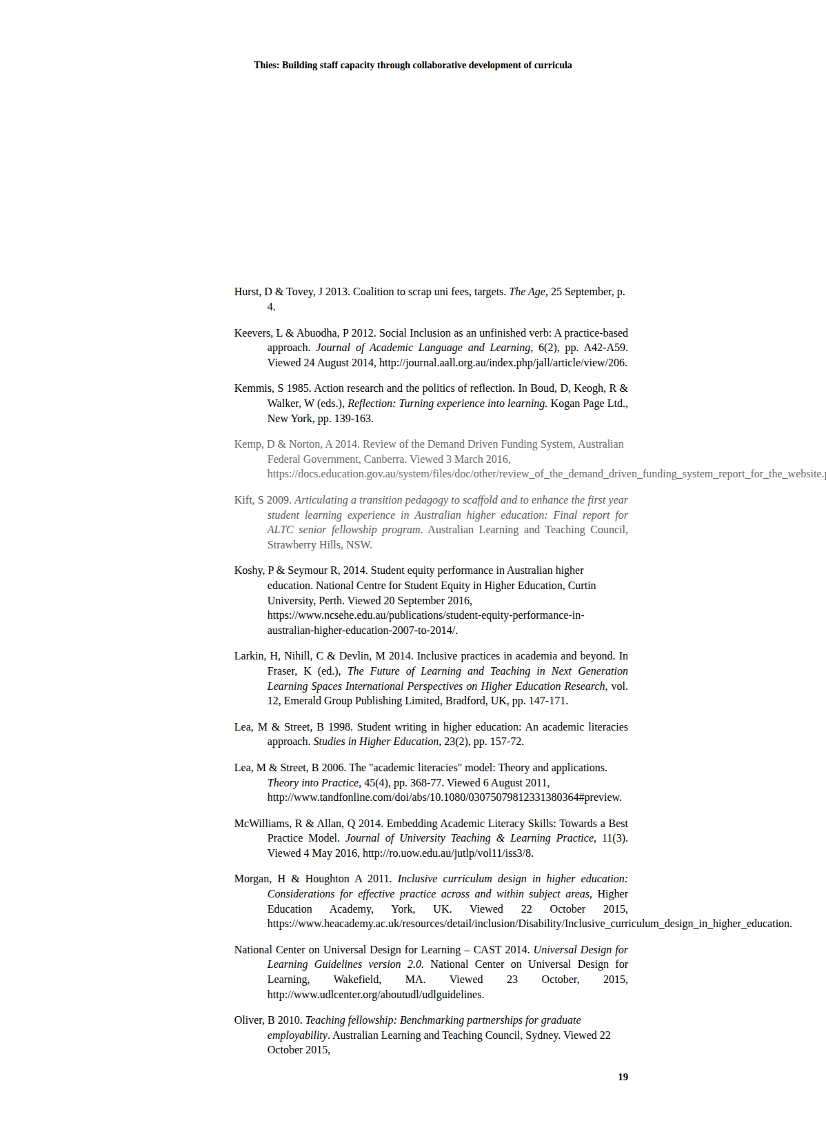Thies: Building staff capacity through collaborative development of curricula
Hurst, D & Tovey, J 2013. Coalition to scrap uni fees, targets. The Age, 25 September, p. 4.
Keevers, L & Abuodha, P 2012. Social Inclusion as an unfinished verb: A practice-based approach. Journal of Academic Language and Learning, 6(2), pp. A42-A59. Viewed 24 August 2014, http://journal.aall.org.au/index.php/jall/article/view/206.
Kemmis, S 1985. Action research and the politics of reflection. In Boud, D, Keogh, R & Walker, W (eds.), Reflection: Turning experience into learning. Kogan Page Ltd., New York, pp. 139-163.
Kemp, D & Norton, A 2014. Review of the Demand Driven Funding System, Australian Federal Government, Canberra. Viewed 3 March 2016, https://docs.education.gov.au/system/files/doc/other/review_of_the_demand_driven_funding_system_report_for_the_website.pdf.
Kift, S 2009. Articulating a transition pedagogy to scaffold and to enhance the first year student learning experience in Australian higher education: Final report for ALTC senior fellowship program. Australian Learning and Teaching Council, Strawberry Hills, NSW.
Koshy, P & Seymour R, 2014. Student equity performance in Australian higher education. National Centre for Student Equity in Higher Education, Curtin University, Perth. Viewed 20 September 2016, https://www.ncsehe.edu.au/publications/student-equity-performance-in-australian-higher-education-2007-to-2014/.
Larkin, H, Nihill, C & Devlin, M 2014. Inclusive practices in academia and beyond. In Fraser, K (ed.), The Future of Learning and Teaching in Next Generation Learning Spaces International Perspectives on Higher Education Research, vol. 12, Emerald Group Publishing Limited, Bradford, UK, pp. 147-171.
Lea, M & Street, B 1998. Student writing in higher education: An academic literacies approach. Studies in Higher Education, 23(2), pp. 157-72.
Lea, M & Street, B 2006. The "academic literacies" model: Theory and applications. Theory into Practice, 45(4), pp. 368-77. Viewed 6 August 2011, http://www.tandfonline.com/doi/abs/10.1080/03075079812331380364#preview.
McWilliams, R & Allan, Q 2014. Embedding Academic Literacy Skills: Towards a Best Practice Model. Journal of University Teaching & Learning Practice, 11(3). Viewed 4 May 2016, http://ro.uow.edu.au/jutlp/vol11/iss3/8.
Morgan, H & Houghton A 2011. Inclusive curriculum design in higher education: Considerations for effective practice across and within subject areas, Higher Education Academy, York, UK. Viewed 22 October 2015, https://www.heacademy.ac.uk/resources/detail/inclusion/Disability/Inclusive_curriculum_design_in_higher_education.
National Center on Universal Design for Learning – CAST 2014. Universal Design for Learning Guidelines version 2.0. National Center on Universal Design for Learning, Wakefield, MA. Viewed 23 October, 2015, http://www.udlcenter.org/aboutudl/udlguidelines.
Oliver, B 2010. Teaching fellowship: Benchmarking partnerships for graduate employability. Australian Learning and Teaching Council, Sydney. Viewed 22 October 2015,
19